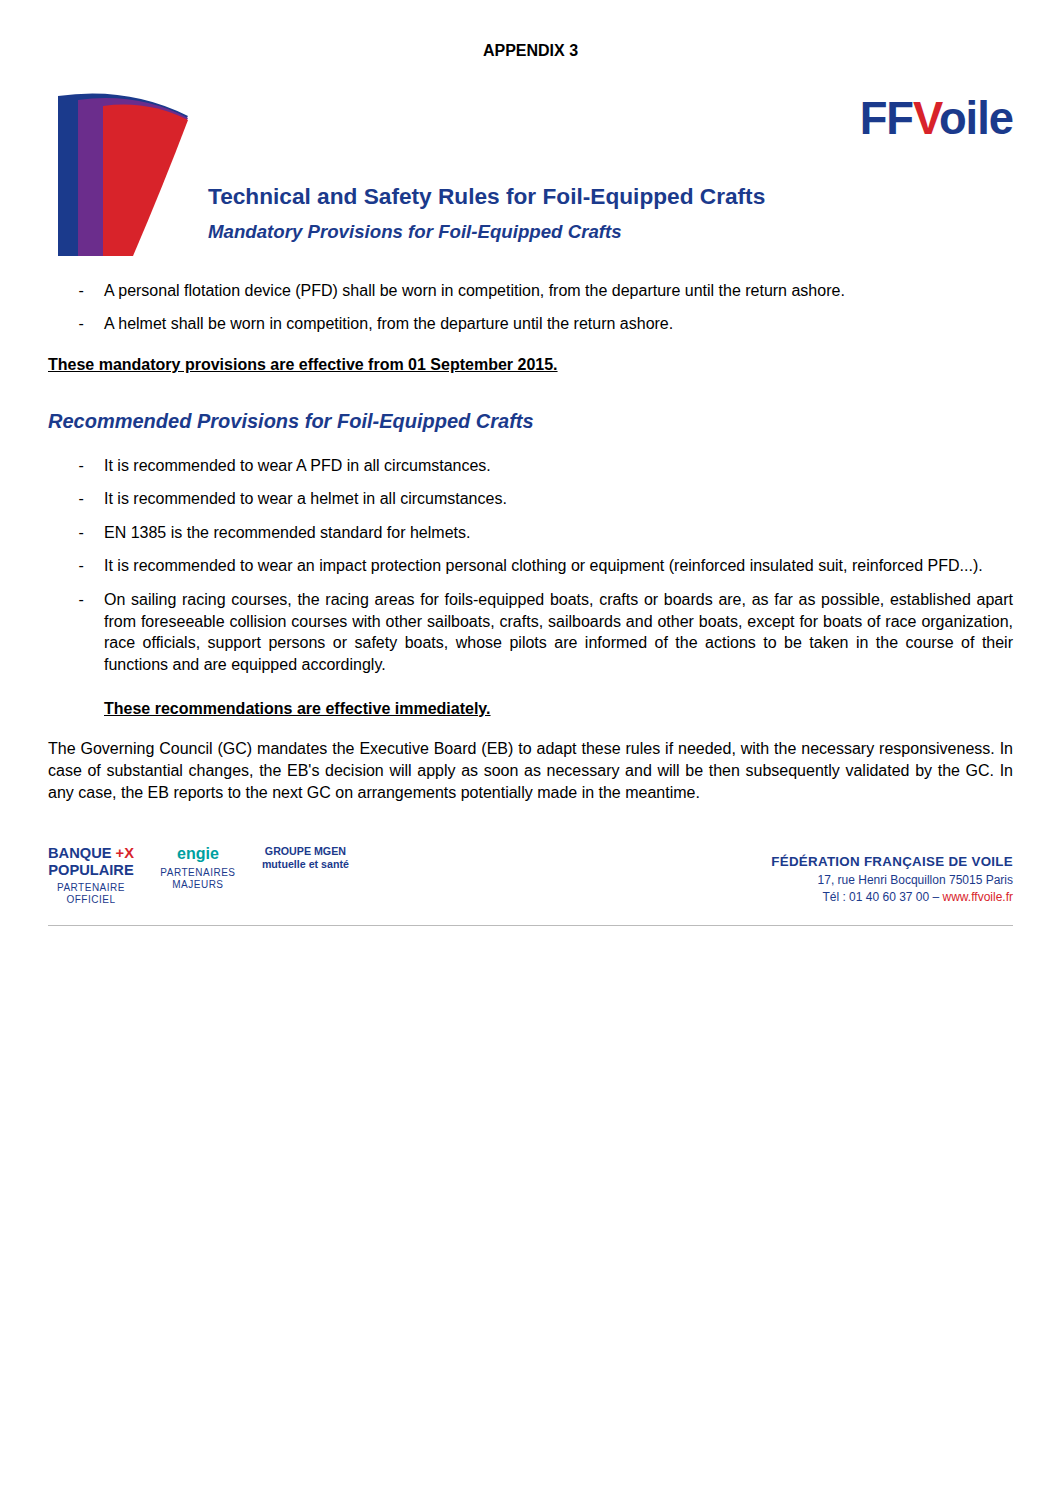APPENDIX 3
FFVoile
Technical and Safety Rules for Foil-Equipped Crafts
Mandatory Provisions for Foil-Equipped Crafts
A personal flotation device (PFD) shall be worn in competition, from the departure until the return ashore.
A helmet shall be worn in competition, from the departure until the return ashore.
These mandatory provisions are effective from 01 September 2015.
Recommended Provisions for Foil-Equipped Crafts
It is recommended to wear A PFD in all circumstances.
It is recommended to wear a helmet in all circumstances.
EN 1385 is the recommended standard for helmets.
It is recommended to wear an impact protection personal clothing or equipment (reinforced insulated suit, reinforced PFD...).
On sailing racing courses, the racing areas for foils-equipped boats, crafts or boards are, as far as possible, established apart from foreseeable collision courses with other sailboats, crafts, sailboards and other boats, except for boats of race organization, race officials, support persons or safety boats, whose pilots are informed of the actions to be taken in the course of their functions and are equipped accordingly.
These recommendations are effective immediately.
The Governing Council (GC) mandates the Executive Board (EB) to adapt these rules if needed, with the necessary responsiveness. In case of substantial changes, the EB's decision will apply as soon as necessary and will be then subsequently validated by the GC. In any case, the EB reports to the next GC on arrangements potentially made in the meantime.
BANQUE +X
POPULAIRE
PARTENAIRE
OFFICIEL
engie
PARTENAIRES
MAJEURS
GROUPE MGEN
mutuelle et santé
FÉDÉRATION FRANÇAISE DE VOILE
17, rue Henri Bocquillon 75015 Paris
Tél : 01 40 60 37 00 – www.ffvoile.fr